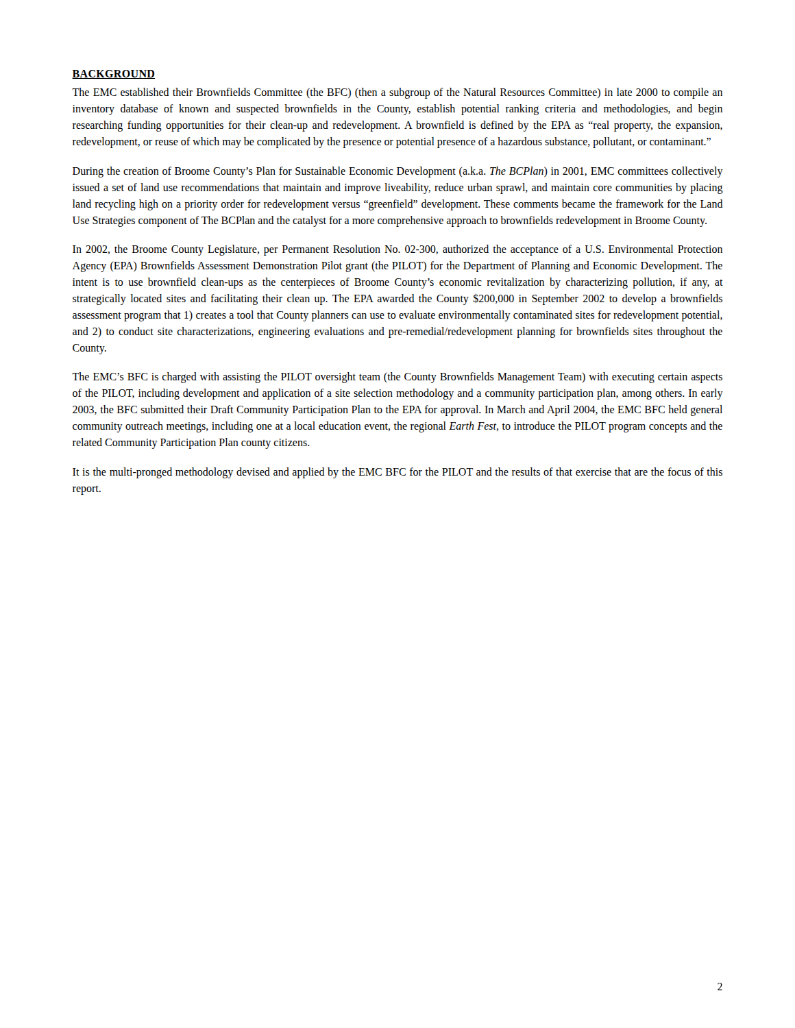BACKGROUND
The EMC established their Brownfields Committee (the BFC) (then a subgroup of the Natural Resources Committee) in late 2000 to compile an inventory database of known and suspected brownfields in the County, establish potential ranking criteria and methodologies, and begin researching funding opportunities for their clean-up and redevelopment. A brownfield is defined by the EPA as “real property, the expansion, redevelopment, or reuse of which may be complicated by the presence or potential presence of a hazardous substance, pollutant, or contaminant.”
During the creation of Broome County’s Plan for Sustainable Economic Development (a.k.a. The BCPlan) in 2001, EMC committees collectively issued a set of land use recommendations that maintain and improve liveability, reduce urban sprawl, and maintain core communities by placing land recycling high on a priority order for redevelopment versus “greenfield” development. These comments became the framework for the Land Use Strategies component of The BCPlan and the catalyst for a more comprehensive approach to brownfields redevelopment in Broome County.
In 2002, the Broome County Legislature, per Permanent Resolution No. 02-300, authorized the acceptance of a U.S. Environmental Protection Agency (EPA) Brownfields Assessment Demonstration Pilot grant (the PILOT) for the Department of Planning and Economic Development. The intent is to use brownfield clean-ups as the centerpieces of Broome County’s economic revitalization by characterizing pollution, if any, at strategically located sites and facilitating their clean up. The EPA awarded the County $200,000 in September 2002 to develop a brownfields assessment program that 1) creates a tool that County planners can use to evaluate environmentally contaminated sites for redevelopment potential, and 2) to conduct site characterizations, engineering evaluations and pre-remedial/redevelopment planning for brownfields sites throughout the County.
The EMC’s BFC is charged with assisting the PILOT oversight team (the County Brownfields Management Team) with executing certain aspects of the PILOT, including development and application of a site selection methodology and a community participation plan, among others. In early 2003, the BFC submitted their Draft Community Participation Plan to the EPA for approval. In March and April 2004, the EMC BFC held general community outreach meetings, including one at a local education event, the regional Earth Fest, to introduce the PILOT program concepts and the related Community Participation Plan county citizens.
It is the multi-pronged methodology devised and applied by the EMC BFC for the PILOT and the results of that exercise that are the focus of this report.
2